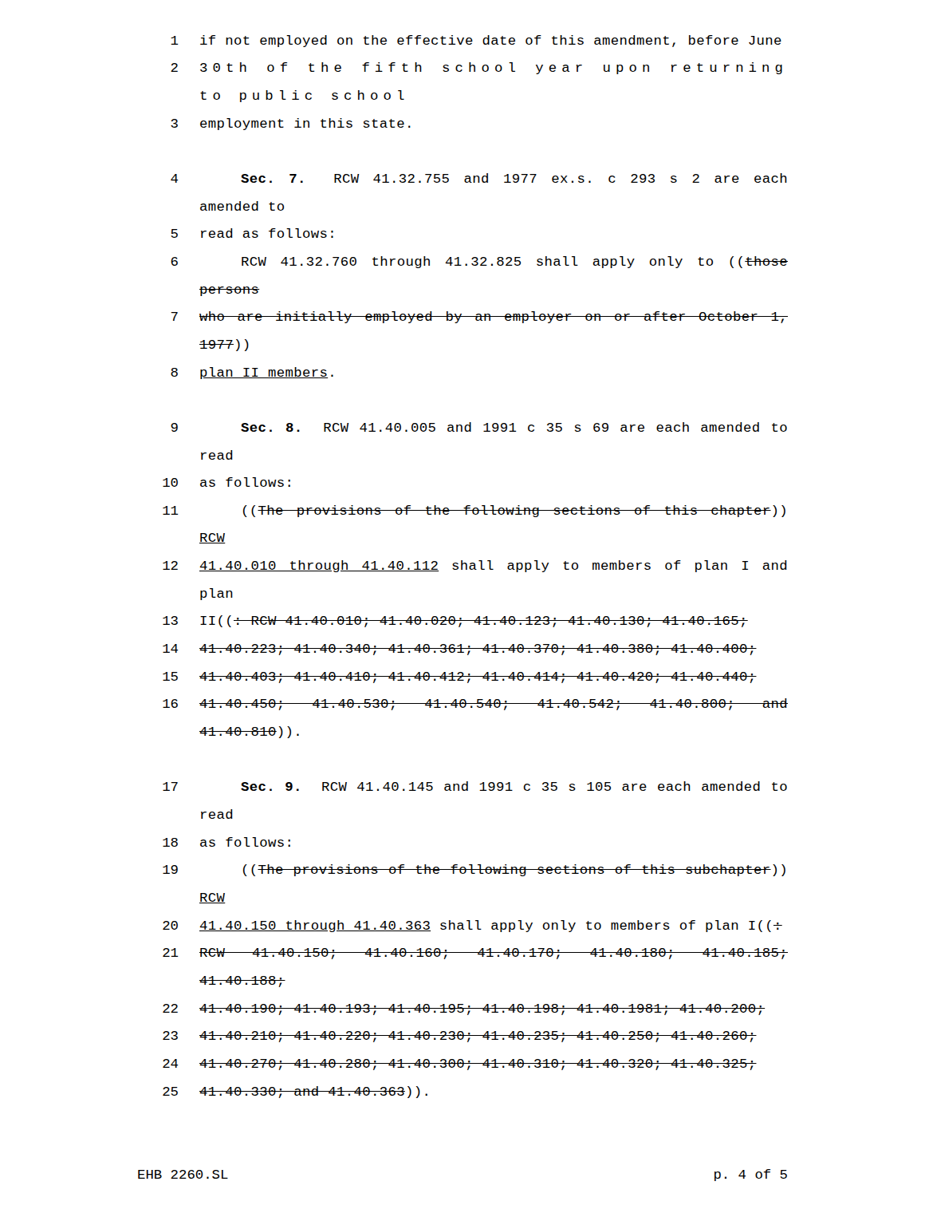1 if not employed on the effective date of this amendment, before June
230th of the fifth school year upon returning to public school
3 employment in this state.
4 Sec. 7. RCW 41.32.755 and 1977 ex.s. c 293 s 2 are each amended to
5 read as follows:
6 RCW 41.32.760 through 41.32.825 shall apply only to ((those persons
7 who are initially employed by an employer on or after October 1, 1977))
8 plan II members.
9 Sec. 8. RCW 41.40.005 and 1991 c 35 s 69 are each amended to read
10 as follows:
11 ((The provisions of the following sections of this chapter)) RCW
1241.40.010 through 41.40.112 shall apply to members of plan I and plan
13 II((: RCW 41.40.010; 41.40.020; 41.40.123; 41.40.130; 41.40.165;
1441.40.223; 41.40.340; 41.40.361; 41.40.370; 41.40.380; 41.40.400;
1541.40.403; 41.40.410; 41.40.412; 41.40.414; 41.40.420; 41.40.440;
1641.40.450; 41.40.530; 41.40.540; 41.40.542; 41.40.800; and 41.40.810)).
17 Sec. 9. RCW 41.40.145 and 1991 c 35 s 105 are each amended to read
18 as follows:
19 ((The provisions of the following sections of this subchapter)) RCW
2041.40.150 through 41.40.363 shall apply only to members of plan I((:
21 RCW 41.40.150; 41.40.160; 41.40.170; 41.40.180; 41.40.185; 41.40.188;
2241.40.190; 41.40.193; 41.40.195; 41.40.198; 41.40.1981; 41.40.200;
2341.40.210; 41.40.220; 41.40.230; 41.40.235; 41.40.250; 41.40.260;
2441.40.270; 41.40.280; 41.40.300; 41.40.310; 41.40.320; 41.40.325;
2541.40.330; and 41.40.363)).
EHB 2260.SL p. 4 of 5